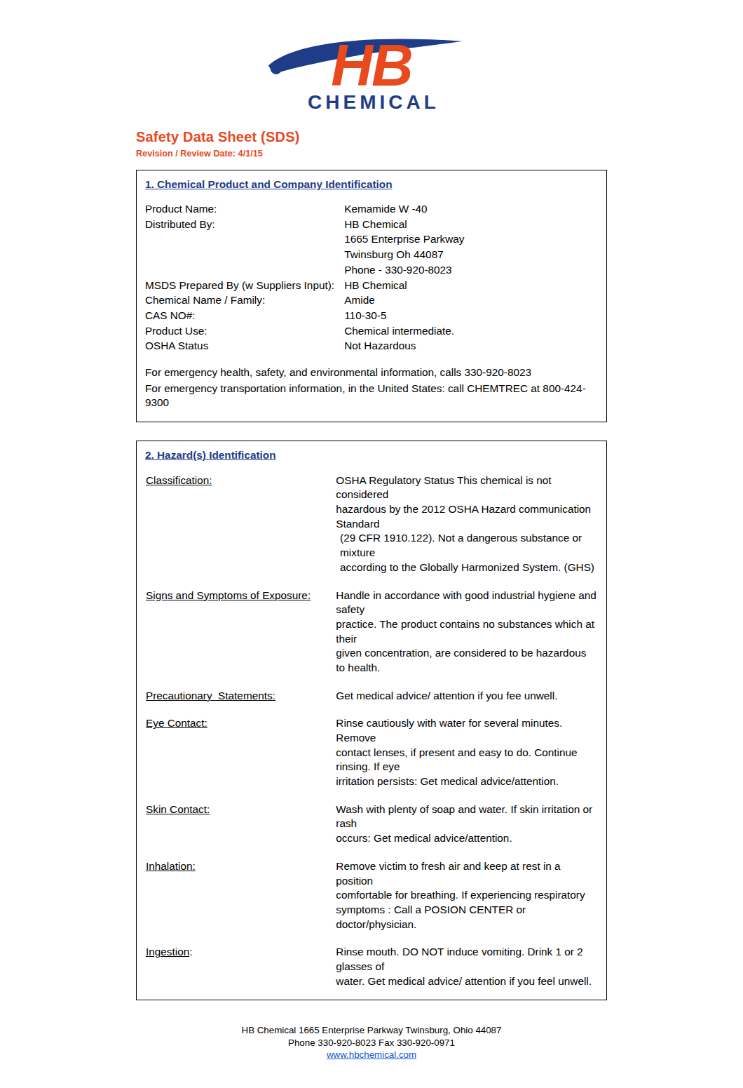HB
CHEMICAL
Safety Data Sheet (SDS)
Revision / Review Date: 4/1/15
1. Chemical Product and Company Identification
| Product Name: | Kemamide W -40 |
| Distributed By: | HB Chemical |
| | 1665 Enterprise Parkway |
| | Twinsburg Oh 44087 |
| | Phone - 330-920-8023 |
| MSDS Prepared By (w Suppliers Input): | HB Chemical |
| Chemical Name / Family: | Amide |
| CAS NO#: | 110-30-5 |
| Product Use: | Chemical intermediate. |
| OSHA Status | Not Hazardous |
For emergency health, safety, and environmental information, calls 330-920-8023
For emergency transportation information, in the United States: call CHEMTREC at 800-424-9300
2. Hazard(s) Identification
| Classification: | OSHA Regulatory Status This chemical is not considered hazardous by the 2012 OSHA Hazard communication Standard (29 CFR 1910.122). Not a dangerous substance or mixture according to the Globally Harmonized System. (GHS) |
| Signs and Symptoms of Exposure: | Handle in accordance with good industrial hygiene and safety practice. The product contains no substances which at their given concentration, are considered to be hazardous to health. |
| Precautionary Statements: | Get medical advice/ attention if you fee unwell. |
| Eye Contact: | Rinse cautiously with water for several minutes. Remove contact lenses, if present and easy to do. Continue rinsing. If eye irritation persists: Get medical advice/attention. |
| Skin Contact: | Wash with plenty of soap and water. If skin irritation or rash occurs: Get medical advice/attention. |
| Inhalation: | Remove victim to fresh air and keep at rest in a position comfortable for breathing. If experiencing respiratory symptoms : Call a POSION CENTER or doctor/physician. |
| Ingestion : | Rinse mouth. DO NOT induce vomiting. Drink 1 or 2 glasses of water. Get medical advice/ attention if you feel unwell. |
HB Chemical 1665 Enterprise Parkway Twinsburg, Ohio 44087
Phone 330-920-8023 Fax 330-920-0971
www.hbchemical.com